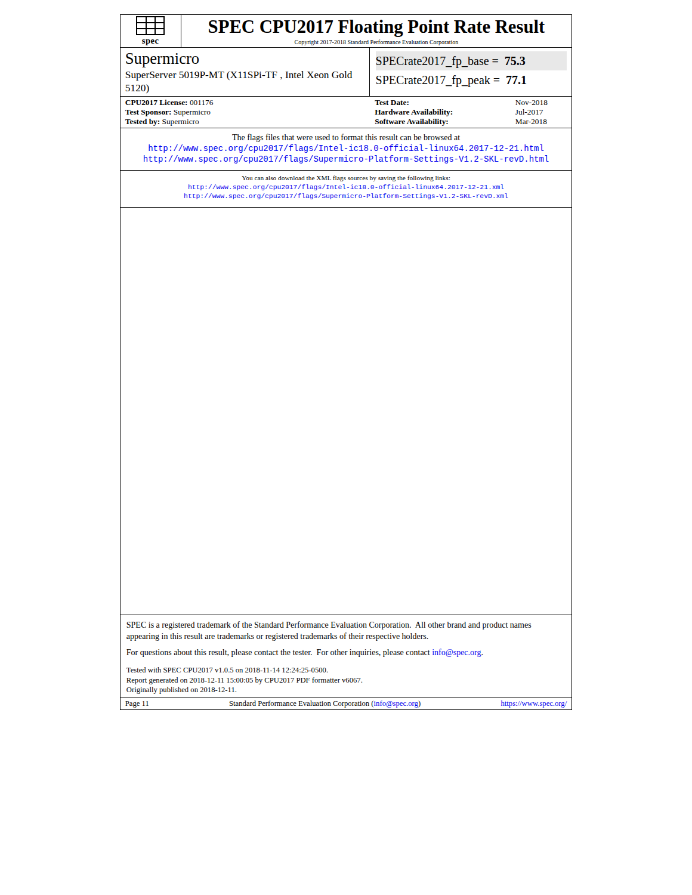spec
SPEC CPU2017 Floating Point Rate Result
Copyright 2017-2018 Standard Performance Evaluation Corporation
Supermicro
SuperServer 5019P-MT (X11SPi-TF , Intel Xeon Gold 5120)
SPECrate2017_fp_base = 75.3
SPECrate2017_fp_peak = 77.1
CPU2017 License: 001176
Test Sponsor: Supermicro
Tested by: Supermicro
Test Date: Nov-2018
Hardware Availability: Jul-2017
Software Availability: Mar-2018
The flags files that were used to format this result can be browsed at
http://www.spec.org/cpu2017/flags/Intel-ic18.0-official-linux64.2017-12-21.html
http://www.spec.org/cpu2017/flags/Supermicro-Platform-Settings-V1.2-SKL-revD.html
You can also download the XML flags sources by saving the following links:
http://www.spec.org/cpu2017/flags/Intel-ic18.0-official-linux64.2017-12-21.xml http://www.spec.org/cpu2017/flags/Supermicro-Platform-Settings-V1.2-SKL-revD.xml
SPEC is a registered trademark of the Standard Performance Evaluation Corporation. All other brand and product names appearing in this result are trademarks or registered trademarks of their respective holders.
For questions about this result, please contact the tester. For other inquiries, please contact info@spec.org.
Tested with SPEC CPU2017 v1.0.5 on 2018-11-14 12:24:25-0500.
Report generated on 2018-12-11 15:00:05 by CPU2017 PDF formatter v6067.
Originally published on 2018-12-11.
Page 11
Standard Performance Evaluation Corporation (info@spec.org)
https://www.spec.org/